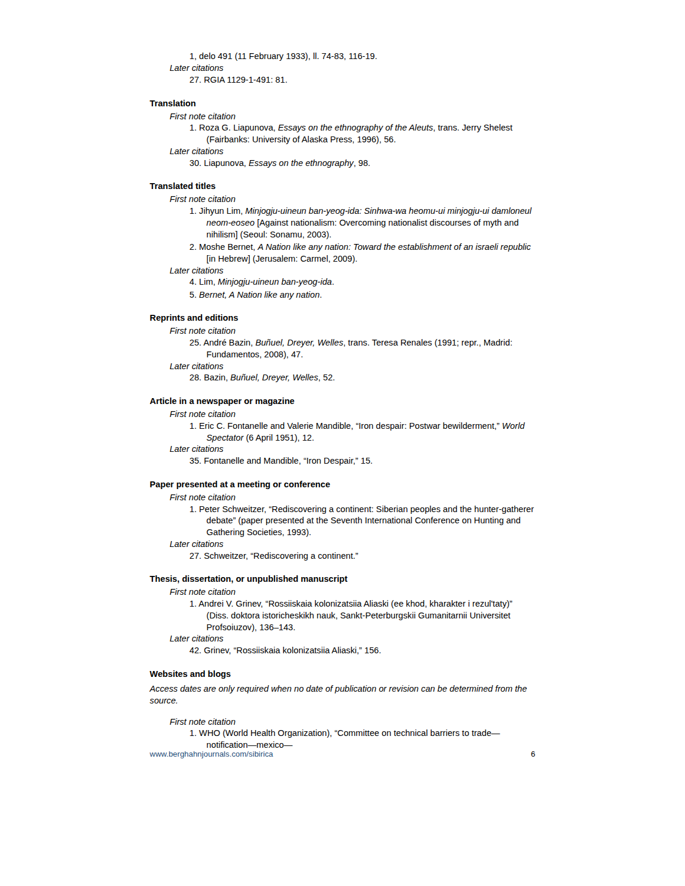1, delo 491 (11 February 1933), ll. 74-83, 116-19.
Later citations
27. RGIA 1129-1-491: 81.
Translation
First note citation
1. Roza G. Liapunova, Essays on the ethnography of the Aleuts, trans. Jerry Shelest (Fairbanks: University of Alaska Press, 1996), 56.
Later citations
30. Liapunova, Essays on the ethnography, 98.
Translated titles
First note citation
1. Jihyun Lim, Minjogju-uineun ban-yeog-ida: Sinhwa-wa heomu-ui minjogju-ui damloneul neom-eoseo [Against nationalism: Overcoming nationalist discourses of myth and nihilism] (Seoul: Sonamu, 2003).
2. Moshe Bernet, A Nation like any nation: Toward the establishment of an israeli republic [in Hebrew] (Jerusalem: Carmel, 2009).
Later citations
4. Lim, Minjogju-uineun ban-yeog-ida.
5. Bernet, A Nation like any nation.
Reprints and editions
First note citation
25. André Bazin, Buñuel, Dreyer, Welles, trans. Teresa Renales (1991; repr., Madrid: Fundamentos, 2008), 47.
Later citations
28. Bazin, Buñuel, Dreyer, Welles, 52.
Article in a newspaper or magazine
First note citation
1. Eric C. Fontanelle and Valerie Mandible, “Iron despair: Postwar bewilderment,” World Spectator (6 April 1951), 12.
Later citations
35. Fontanelle and Mandible, “Iron Despair,” 15.
Paper presented at a meeting or conference
First note citation
1. Peter Schweitzer, “Rediscovering a continent: Siberian peoples and the hunter-gatherer debate” (paper presented at the Seventh International Conference on Hunting and Gathering Societies, 1993).
Later citations
27. Schweitzer, “Rediscovering a continent.”
Thesis, dissertation, or unpublished manuscript
First note citation
1. Andrei V. Grinev, “Rossiiskaia kolonizatsiia Aliaski (ee khod, kharakter i rezul'taty)” (Diss. doktora istoricheskikh nauk, Sankt-Peterburgskii Gumanitarnii Universitet Profsoiuzov), 136–143.
Later citations
42. Grinev, “Rossiiskaia kolonizatsiia Aliaski,” 156.
Websites and blogs
Access dates are only required when no date of publication or revision can be determined from the source.
First note citation
1. WHO (World Health Organization), “Committee on technical barriers to trade—notification—mexico—
www.berghahnjournals.com/sibirica 6